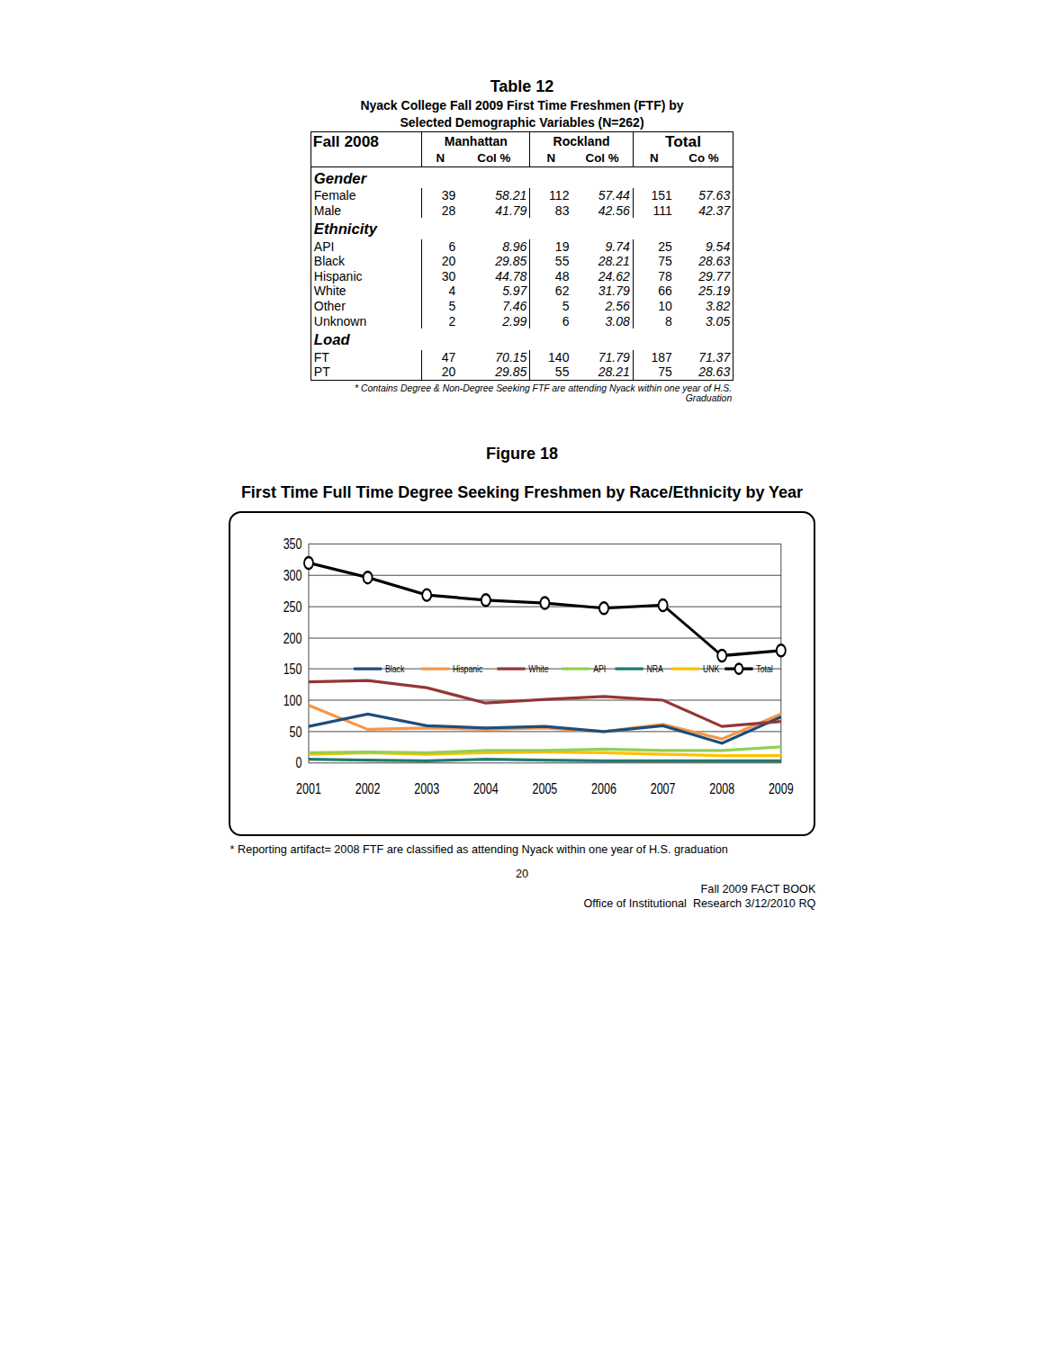Table 12
Nyack College Fall 2009 First Time Freshmen (FTF) by
Selected Demographic Variables (N=262)
| Fall 2008 | Manhattan | Rockland | Total |
| --- | --- | --- | --- |
| | N | Col % | N | Col % | N | Co % |
| Gender |
| Female | 39 | 58.21 | 112 | 57.44 | 151 | 57.63 |
| Male | 28 | 41.79 | 83 | 42.56 | 111 | 42.37 |
| Ethnicity |
| API | 6 | 8.96 | 19 | 9.74 | 25 | 9.54 |
| Black | 20 | 29.85 | 55 | 28.21 | 75 | 28.63 |
| Hispanic | 30 | 44.78 | 48 | 24.62 | 78 | 29.77 |
| White | 4 | 5.97 | 62 | 31.79 | 66 | 25.19 |
| Other | 5 | 7.46 | 5 | 2.56 | 10 | 3.82 |
| Unknown | 2 | 2.99 | 6 | 3.08 | 8 | 3.05 |
| Load |
| FT | 47 | 70.15 | 140 | 71.79 | 187 | 71.37 |
| PT | 20 | 29.85 | 55 | 28.21 | 75 | 28.63 |
* Contains Degree & Non-Degree Seeking FTF are attending Nyack within one year of H.S. Graduation
Figure 18
First Time Full Time Degree Seeking Freshmen by Race/Ethnicity by Year
plot geometry: x: 2001 -> 120 ... 2009 -> 960 (step 105) y: 0 -> 330 ; 350 -> 30 (scale: 330 - v*(300/350)) 350 300 250 200 150 100 50 0 2001 2002 2003 2004 2005 2006 2007 2008 2009 Black Hispanic White API NRA UNK Total
* Reporting artifact= 2008 FTF are classified as attending Nyack within one year of H.S. graduation
20
Fall 2009 FACT BOOK
Office of Institutional Research 3/12/2010 RQ